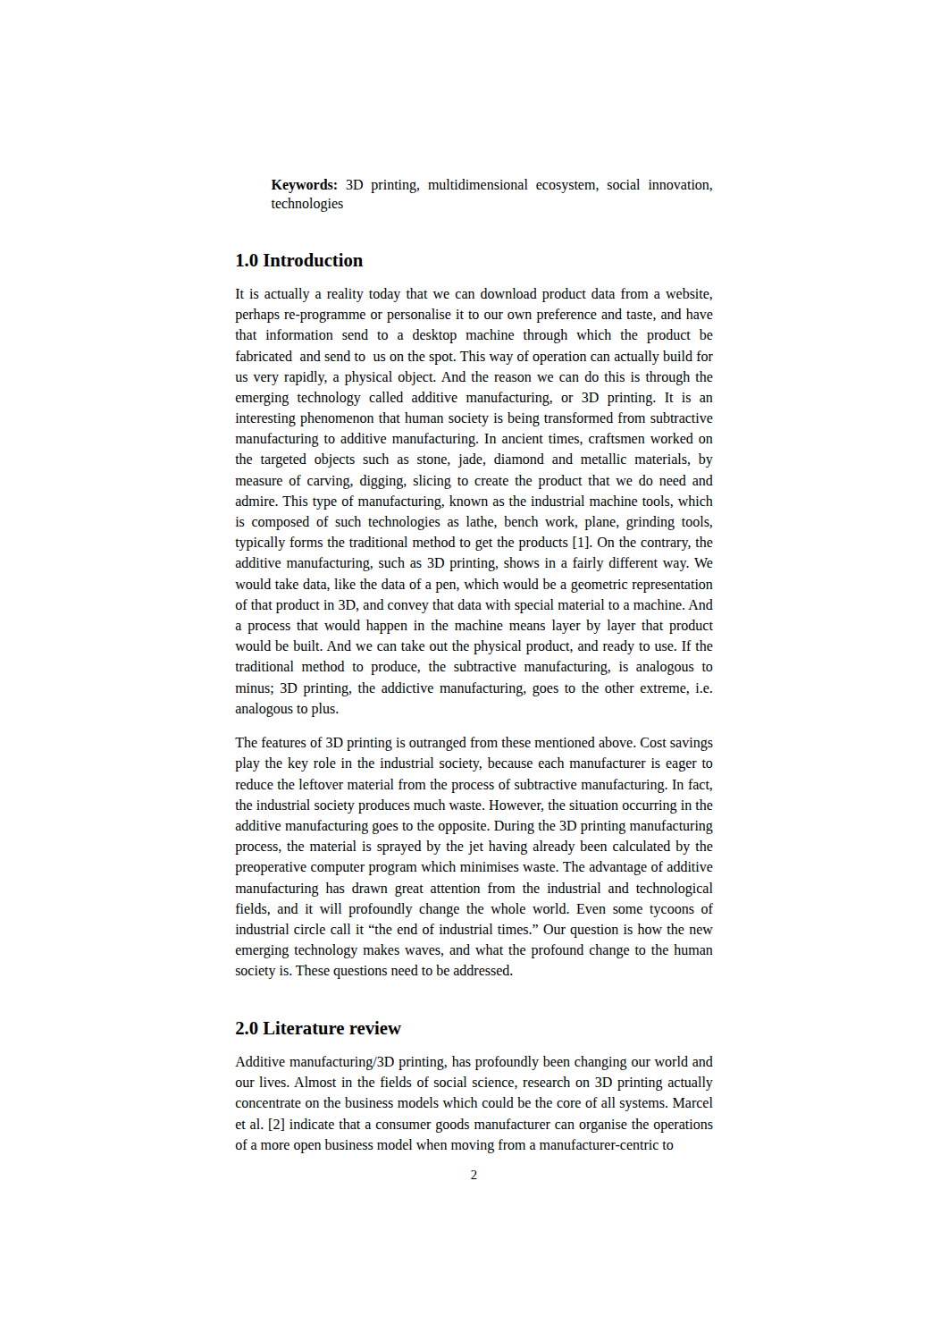Keywords: 3D printing, multidimensional ecosystem, social innovation, technologies
1.0 Introduction
It is actually a reality today that we can download product data from a website, perhaps re-programme or personalise it to our own preference and taste, and have that information send to a desktop machine through which the product be fabricated and send to us on the spot. This way of operation can actually build for us very rapidly, a physical object. And the reason we can do this is through the emerging technology called additive manufacturing, or 3D printing. It is an interesting phenomenon that human society is being transformed from subtractive manufacturing to additive manufacturing. In ancient times, craftsmen worked on the targeted objects such as stone, jade, diamond and metallic materials, by measure of carving, digging, slicing to create the product that we do need and admire. This type of manufacturing, known as the industrial machine tools, which is composed of such technologies as lathe, bench work, plane, grinding tools, typically forms the traditional method to get the products [1]. On the contrary, the additive manufacturing, such as 3D printing, shows in a fairly different way. We would take data, like the data of a pen, which would be a geometric representation of that product in 3D, and convey that data with special material to a machine. And a process that would happen in the machine means layer by layer that product would be built. And we can take out the physical product, and ready to use. If the traditional method to produce, the subtractive manufacturing, is analogous to minus; 3D printing, the addictive manufacturing, goes to the other extreme, i.e. analogous to plus.
The features of 3D printing is outranged from these mentioned above. Cost savings play the key role in the industrial society, because each manufacturer is eager to reduce the leftover material from the process of subtractive manufacturing. In fact, the industrial society produces much waste. However, the situation occurring in the additive manufacturing goes to the opposite. During the 3D printing manufacturing process, the material is sprayed by the jet having already been calculated by the preoperative computer program which minimises waste. The advantage of additive manufacturing has drawn great attention from the industrial and technological fields, and it will profoundly change the whole world. Even some tycoons of industrial circle call it “the end of industrial times.” Our question is how the new emerging technology makes waves, and what the profound change to the human society is. These questions need to be addressed.
2.0 Literature review
Additive manufacturing/3D printing, has profoundly been changing our world and our lives. Almost in the fields of social science, research on 3D printing actually concentrate on the business models which could be the core of all systems. Marcel et al. [2] indicate that a consumer goods manufacturer can organise the operations of a more open business model when moving from a manufacturer-centric to
2